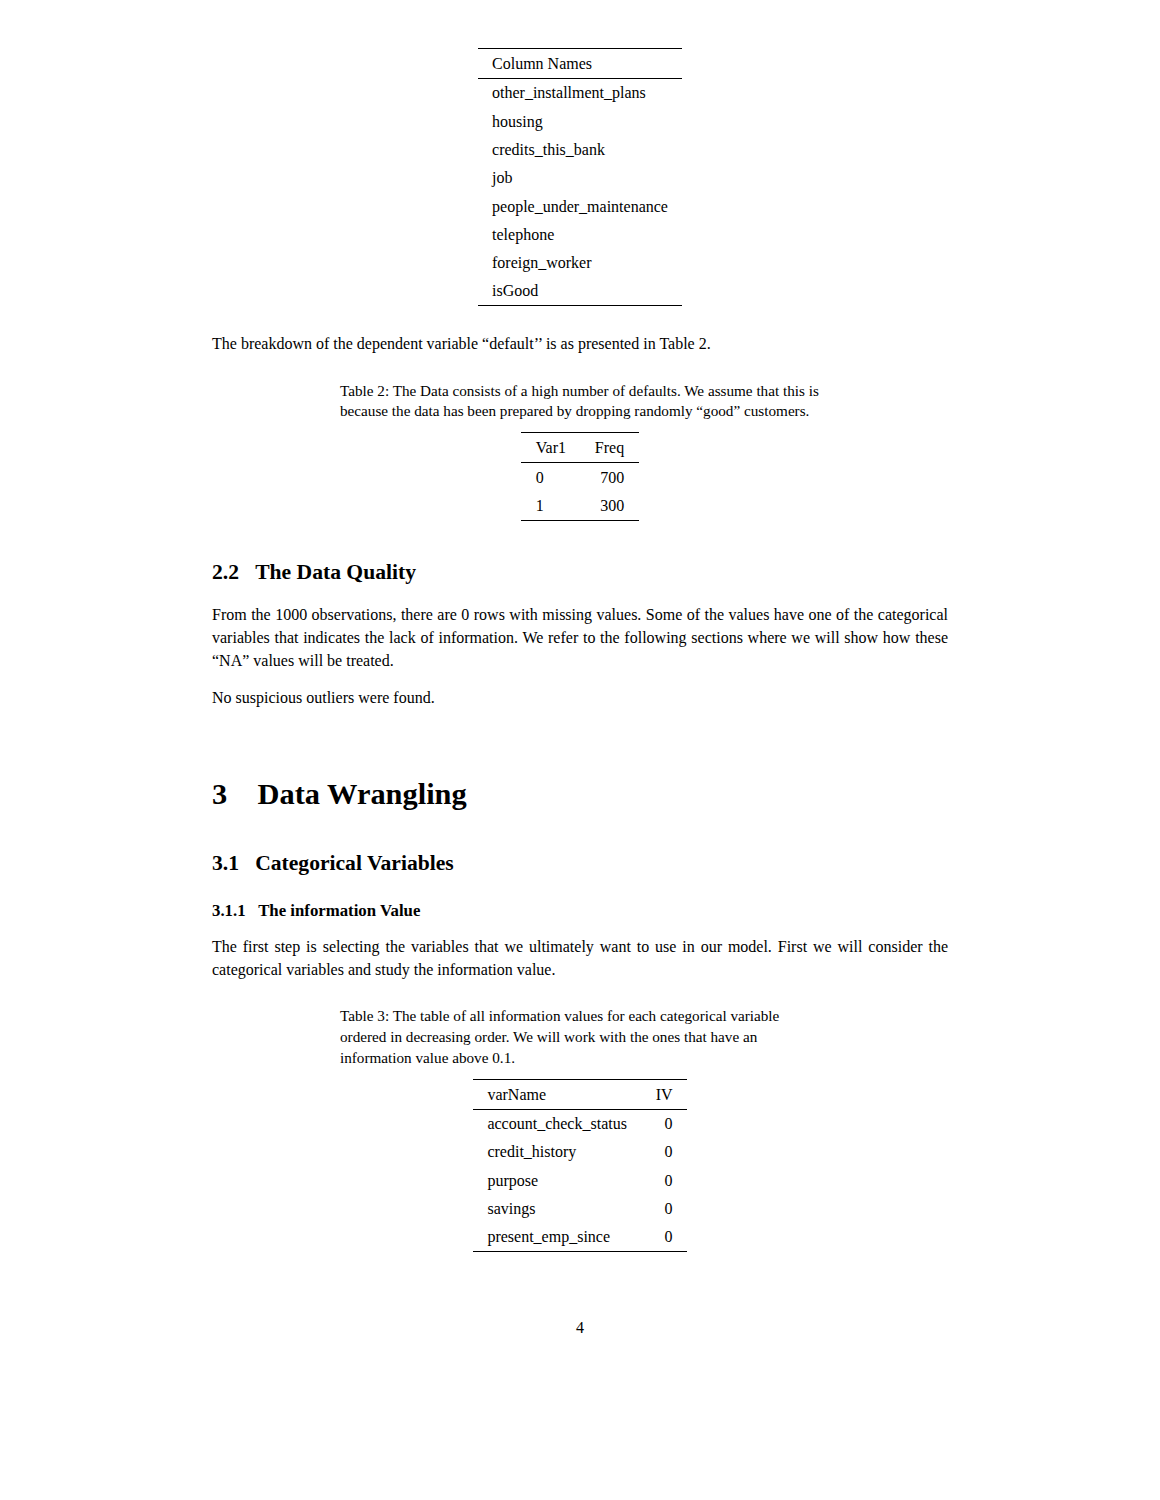| Column Names |
| --- |
| other_installment_plans |
| housing |
| credits_this_bank |
| job |
| people_under_maintenance |
| telephone |
| foreign_worker |
| isGood |
The breakdown of the dependent variable “default’’ is as presented in Table 2.
Table 2: The Data consists of a high number of defaults. We assume that this is because the data has been prepared by dropping randomly “good” customers.
| Var1 | Freq |
| --- | --- |
| 0 | 700 |
| 1 | 300 |
2.2 The Data Quality
From the 1000 observations, there are 0 rows with missing values. Some of the values have one of the categorical variables that indicates the lack of information. We refer to the following sections where we will show how these “NA” values will be treated.
No suspicious outliers were found.
3 Data Wrangling
3.1 Categorical Variables
3.1.1 The information Value
The first step is selecting the variables that we ultimately want to use in our model. First we will consider the categorical variables and study the information value.
Table 3: The table of all information values for each categorical variable ordered in decreasing order. We will work with the ones that have an information value above 0.1.
| varName | IV |
| --- | --- |
| account_check_status | 0 |
| credit_history | 0 |
| purpose | 0 |
| savings | 0 |
| present_emp_since | 0 |
4